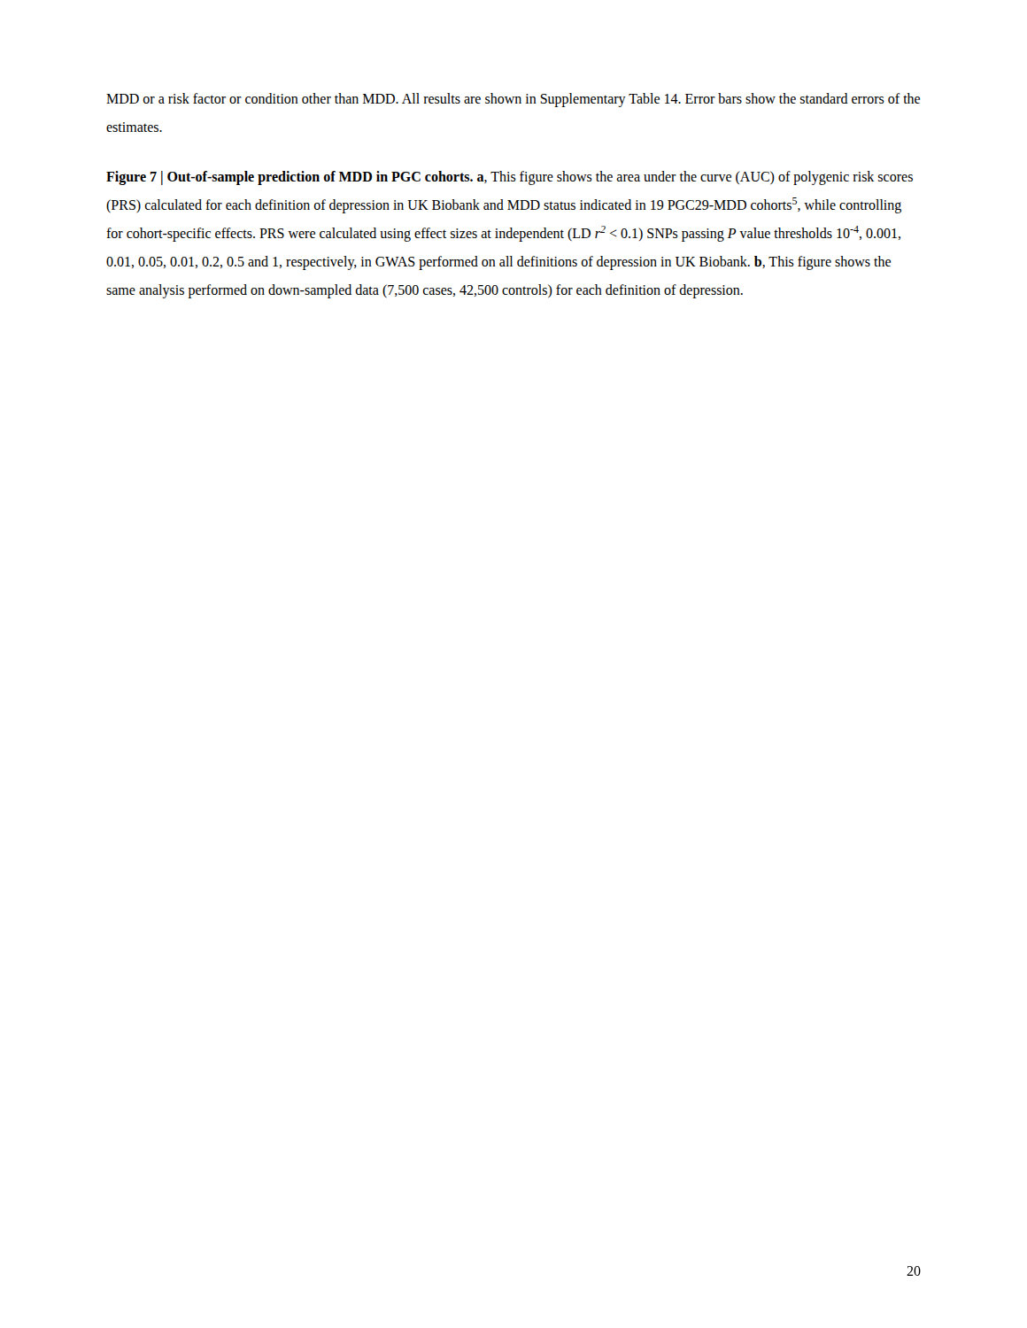MDD or a risk factor or condition other than MDD. All results are shown in Supplementary Table 14. Error bars show the standard errors of the estimates.
Figure 7 | Out-of-sample prediction of MDD in PGC cohorts. a, This figure shows the area under the curve (AUC) of polygenic risk scores (PRS) calculated for each definition of depression in UK Biobank and MDD status indicated in 19 PGC29-MDD cohorts5, while controlling for cohort-specific effects. PRS were calculated using effect sizes at independent (LD r2 < 0.1) SNPs passing P value thresholds 10-4, 0.001, 0.01, 0.05, 0.01, 0.2, 0.5 and 1, respectively, in GWAS performed on all definitions of depression in UK Biobank. b, This figure shows the same analysis performed on down-sampled data (7,500 cases, 42,500 controls) for each definition of depression.
20